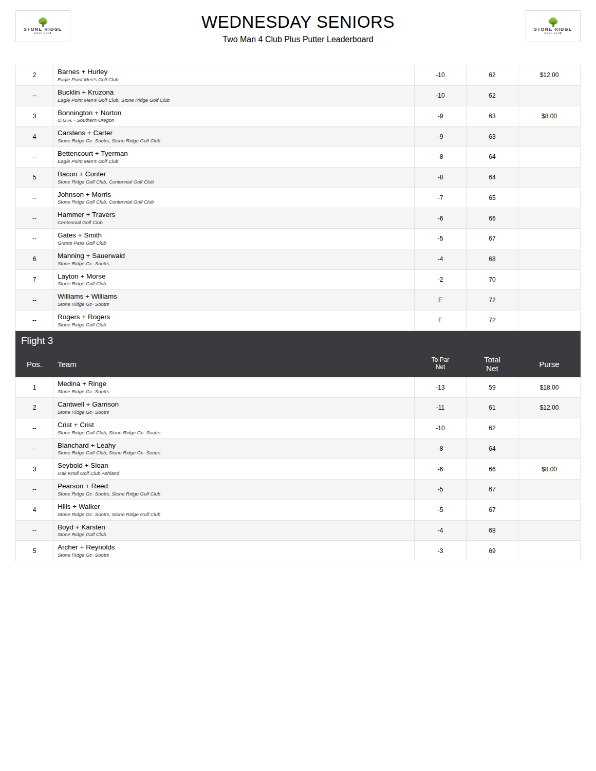🌳
STONE RIDGE
GOLF CLUB
WEDNESDAY SENIORS
Two Man 4 Club Plus Putter Leaderboard
🌳
STONE RIDGE
GOLF CLUB
| 2 | Barnes + Hurley Eagle Point Men's Golf Club | -10 | 62 | $12.00 |
| -- | Bucklin + Kruzona Eagle Point Men's Golf Club, Stone Ridge Golf Club | -10 | 62 | |
| 3 | Bonnington + Norton O.G.A. - Southern Oregon | -9 | 63 | $8.00 |
| 4 | Carstens + Carter Stone Ridge Gc- Sootrs, Stone Ridge Golf Club | -9 | 63 | |
| -- | Bettencourt + Tyerman Eagle Point Men's Golf Club | -8 | 64 | |
| 5 | Bacon + Confer Stone Ridge Golf Club, Centennial Golf Club | -8 | 64 | |
| -- | Johnson + Morris Stone Ridge Golf Club, Centennial Golf Club | -7 | 65 | |
| -- | Hammer + Travers Centennial Golf Club | -6 | 66 | |
| -- | Gates + Smith Grants Pass Golf Club | -5 | 67 | |
| 6 | Manning + Sauerwald Stone Ridge Gc- Sootrs | -4 | 68 | |
| 7 | Layton + Morse Stone Ridge Golf Club | -2 | 70 | |
| -- | Williams + Williams Stone Ridge Gc- Sootrs | E | 72 | |
| -- | Rogers + Rogers Stone Ridge Golf Club | E | 72 | |
| Flight 3 |
| Pos. | Team | To Par Net | Total Net | Purse |
| 1 | Medina + Ringe Stone Ridge Gc- Sootrs | -13 | 59 | $18.00 |
| 2 | Cantwell + Garrison Stone Ridge Gc- Sootrs | -11 | 61 | $12.00 |
| -- | Crist + Crist Stone Ridge Golf Club, Stone Ridge Gc- Sootrs | -10 | 62 | |
| -- | Blanchard + Leahy Stone Ridge Golf Club, Stone Ridge Gc- Sootrs | -8 | 64 | |
| 3 | Seybold + Sloan Oak Knoll Golf Club Ashland | -6 | 66 | $8.00 |
| -- | Pearson + Reed Stone Ridge Gc- Sootrs, Stone Ridge Golf Club | -5 | 67 | |
| 4 | Hills + Walker Stone Ridge Gc- Sootrs, Stone Ridge Golf Club | -5 | 67 | |
| -- | Boyd + Karsten Stone Ridge Golf Club | -4 | 68 | |
| 5 | Archer + Reynolds Stone Ridge Gc- Sootrs | -3 | 69 | |